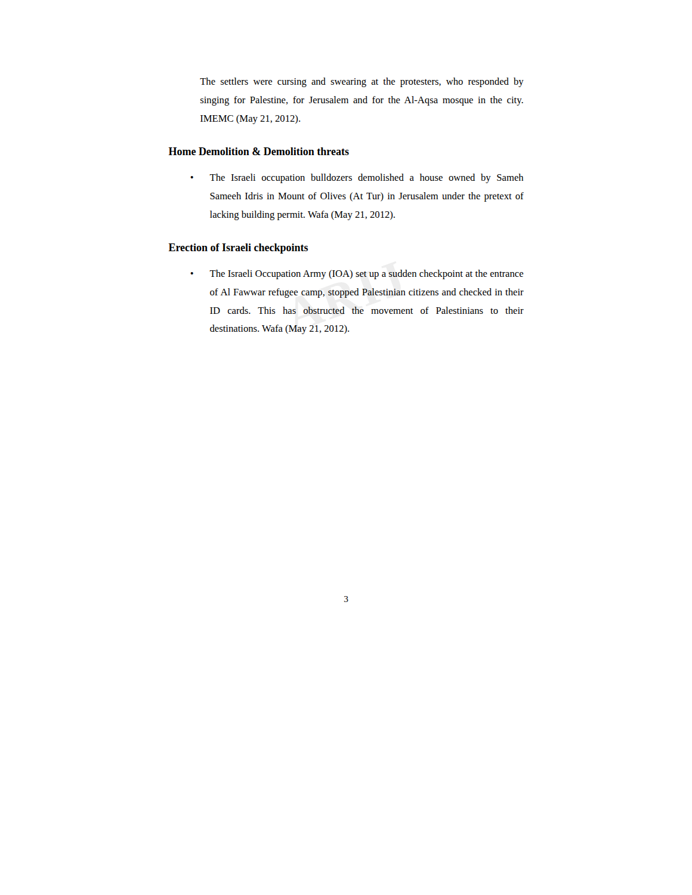The settlers were cursing and swearing at the protesters, who responded by singing for Palestine, for Jerusalem and for the Al-Aqsa mosque in the city. IMEMC (May 21, 2012).
Home Demolition & Demolition threats
The Israeli occupation bulldozers demolished a house owned by Sameh Sameeh Idris in Mount of Olives (At Tur) in Jerusalem under the pretext of lacking building permit. Wafa (May 21, 2012).
Erection of Israeli checkpoints
The Israeli Occupation Army (IOA) set up a sudden checkpoint at the entrance of Al Fawwar refugee camp, stopped Palestinian citizens and checked in their ID cards. This has obstructed the movement of Palestinians to their destinations. Wafa (May 21, 2012).
ARIJ
3